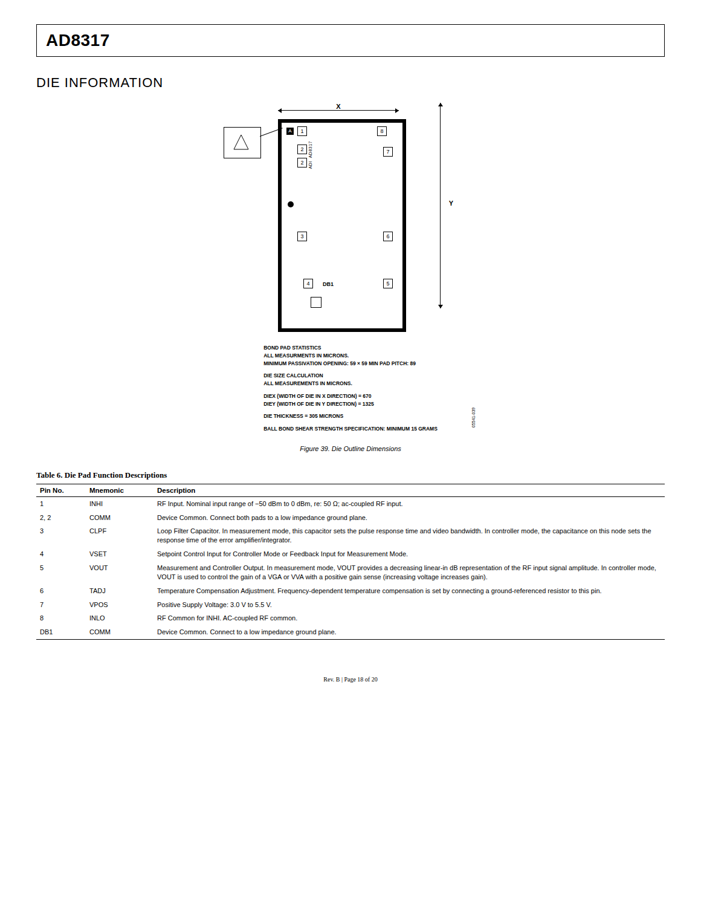AD8317
DIE INFORMATION
X
A
1
2
2
ADI AD8317
3
4
DB1
8
7
6
5
Y
BOND PAD STATISTICS
ALL MEASURMENTS IN MICRONS.
MINIMUM PASSIVATION OPENING: 59 × 59 MIN PAD PITCH: 89
DIE SIZE CALCULATION
ALL MEASUREMENTS IN MICRONS.
DIEX (WIDTH OF DIE IN X DIRECTION) = 670
DIEY (WIDTH OF DIE IN Y DIRECTION) = 1325
DIE THICKNESS = 305 MICRONS
BALL BOND SHEAR STRENGTH SPECIFICATION: MINIMUM 15 GRAMS
05541-039
Figure 39. Die Outline Dimensions
Table 6. Die Pad Function Descriptions
| Pin No. | Mnemonic | Description |
| --- | --- | --- |
| 1 | INHI | RF Input. Nominal input range of −50 dBm to 0 dBm, re: 50 Ω; ac-coupled RF input. |
| 2, 2 | COMM | Device Common. Connect both pads to a low impedance ground plane. |
| 3 | CLPF | Loop Filter Capacitor. In measurement mode, this capacitor sets the pulse response time and video bandwidth. In controller mode, the capacitance on this node sets the response time of the error amplifier/integrator. |
| 4 | VSET | Setpoint Control Input for Controller Mode or Feedback Input for Measurement Mode. |
| 5 | VOUT | Measurement and Controller Output. In measurement mode, VOUT provides a decreasing linear-in dB representation of the RF input signal amplitude. In controller mode, VOUT is used to control the gain of a VGA or VVA with a positive gain sense (increasing voltage increases gain). |
| 6 | TADJ | Temperature Compensation Adjustment. Frequency-dependent temperature compensation is set by connecting a ground-referenced resistor to this pin. |
| 7 | VPOS | Positive Supply Voltage: 3.0 V to 5.5 V. |
| 8 | INLO | RF Common for INHI. AC-coupled RF common. |
| DB1 | COMM | Device Common. Connect to a low impedance ground plane. |
Rev. B | Page 18 of 20